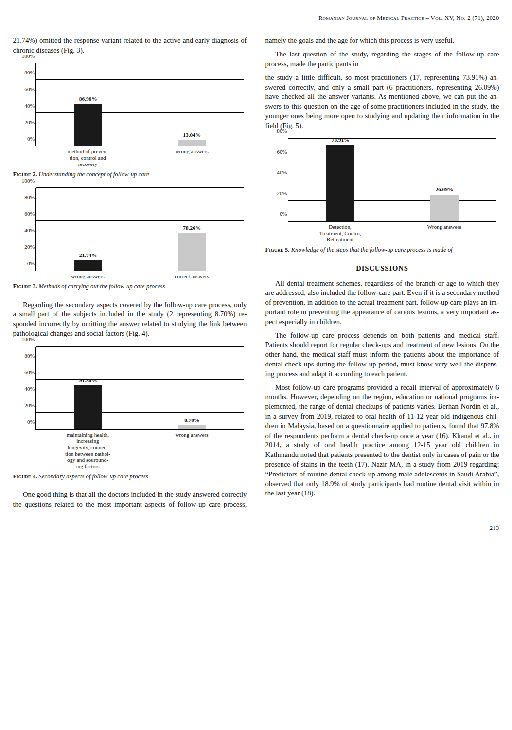Romanian Journal of Medical Practice – Vol. XV, No. 2 (71), 2020
21.74%) omitted the response variant related to the active and early diagnosis of chronic diseases (Fig. 3).
100% 80% 60% 40% 20% 0%
86.96%
13.04%
method of prevention, control and recovery
wrong answers
Figure 2. Understanding the concept of follow-up care
100% 80% 60% 40% 20% 0%
21.74%
78.26%
wrong answers
correct answers
Figure 3. Methods of carrying out the follow-up care process
Regarding the secondary aspects covered by the follow-up care process, only a small part of the subjects included in the study (2 representing 8.70%) responded incorrectly by omitting the answer related to studying the link between pathological changes and social factors (Fig. 4).
100% 80% 60% 40% 20% 0%
91.30%
8.70%
maintaining health, increasing longevity, connection between pathology and sourounding factors
wrong answers
Figure 4. Secondary aspects of follow-up care process
One good thing is that all the doctors included in the study answered correctly the questions related to the most important aspects of follow-up care process, namely the goals and the age for which this process is very useful.
The last question of the study, regarding the stages of the follow-up care process, made the participants in
the study a little difficult, so most practitioners (17, representing 73.91%) answered correctly, and only a small part (6 practitioners, representing 26.09%) have checked all the answer variants. As mentioned above, we can put the answers to this question on the age of some practitioners included in the study, the younger ones being more open to studying and updating their information in the field (Fig. 5).
80% 60% 40% 20% 0%
73.91%
26.09%
Detection, Treatment, Contro, Retreatment
Wrong answers
Figure 5. Knowledge of the steps that the follow-up care process is made of
Discussions
All dental treatment schemes, regardless of the branch or age to which they are addressed, also included the follow-care part. Even if it is a secondary method of prevention, in addition to the actual treatment part, follow-up care plays an important role in preventing the appearance of carious lesions, a very important aspect especially in children.
The follow-up care process depends on both patients and medical staff. Patients should report for regular check-ups and treatment of new lesions. On the other hand, the medical staff must inform the patients about the importance of dental check-ups during the follow-up period, must know very well the dispensing process and adapt it according to each patient.
Most follow-up care programs provided a recall interval of approximately 6 months. However, depending on the region, education or national programs implemented, the range of dental checkups of patients varies. Berhan Nordin et al., in a survey from 2019, related to oral health of 11-12 year old indigenous children in Malaysia, based on a questionnaire applied to patients, found that 97.8% of the respondents perform a dental check-up once a year (16). Khanal et al., in 2014, a study of oral health practice among 12-15 year old children in Kathmandu noted that patients presented to the dentist only in cases of pain or the presence of stains in the teeth (17). Nazir MA, in a study from 2019 regarding: “Predictors of routine dental check-up among male adolescents in Saudi Arabia”, observed that only 18.9% of study participants had routine dental visit within in the last year (18).
213